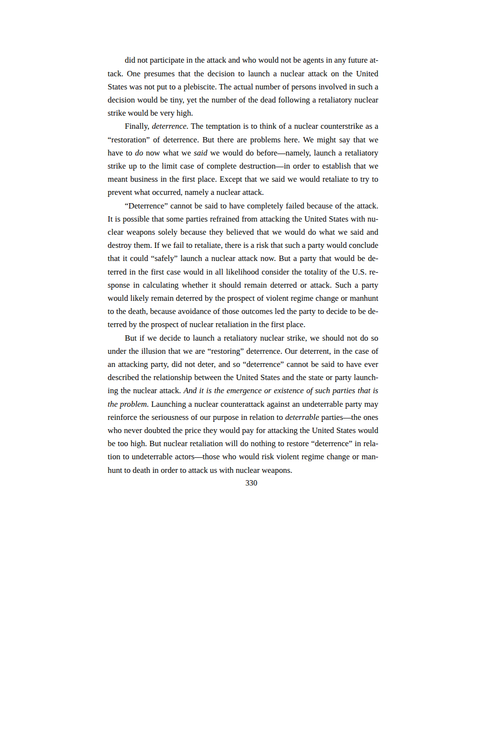did not participate in the attack and who would not be agents in any future attack. One presumes that the decision to launch a nuclear attack on the United States was not put to a plebiscite. The actual number of persons involved in such a decision would be tiny, yet the number of the dead following a retaliatory nuclear strike would be very high.
Finally, deterrence. The temptation is to think of a nuclear counterstrike as a “restoration” of deterrence. But there are problems here. We might say that we have to do now what we said we would do before—namely, launch a retaliatory strike up to the limit case of complete destruction—in order to establish that we meant business in the first place. Except that we said we would retaliate to try to prevent what occurred, namely a nuclear attack.
“Deterrence” cannot be said to have completely failed because of the attack. It is possible that some parties refrained from attacking the United States with nuclear weapons solely because they believed that we would do what we said and destroy them. If we fail to retaliate, there is a risk that such a party would conclude that it could “safely” launch a nuclear attack now. But a party that would be deterred in the first case would in all likelihood consider the totality of the U.S. response in calculating whether it should remain deterred or attack. Such a party would likely remain deterred by the prospect of violent regime change or manhunt to the death, because avoidance of those outcomes led the party to decide to be deterred by the prospect of nuclear retaliation in the first place.
But if we decide to launch a retaliatory nuclear strike, we should not do so under the illusion that we are “restoring” deterrence. Our deterrent, in the case of an attacking party, did not deter, and so “deterrence” cannot be said to have ever described the relationship between the United States and the state or party launching the nuclear attack. And it is the emergence or existence of such parties that is the problem. Launching a nuclear counterattack against an undeterrable party may reinforce the seriousness of our purpose in relation to deterrable parties—the ones who never doubted the price they would pay for attacking the United States would be too high. But nuclear retaliation will do nothing to restore “deterrence” in relation to undeterrable actors—those who would risk violent regime change or manhunt to death in order to attack us with nuclear weapons.
330